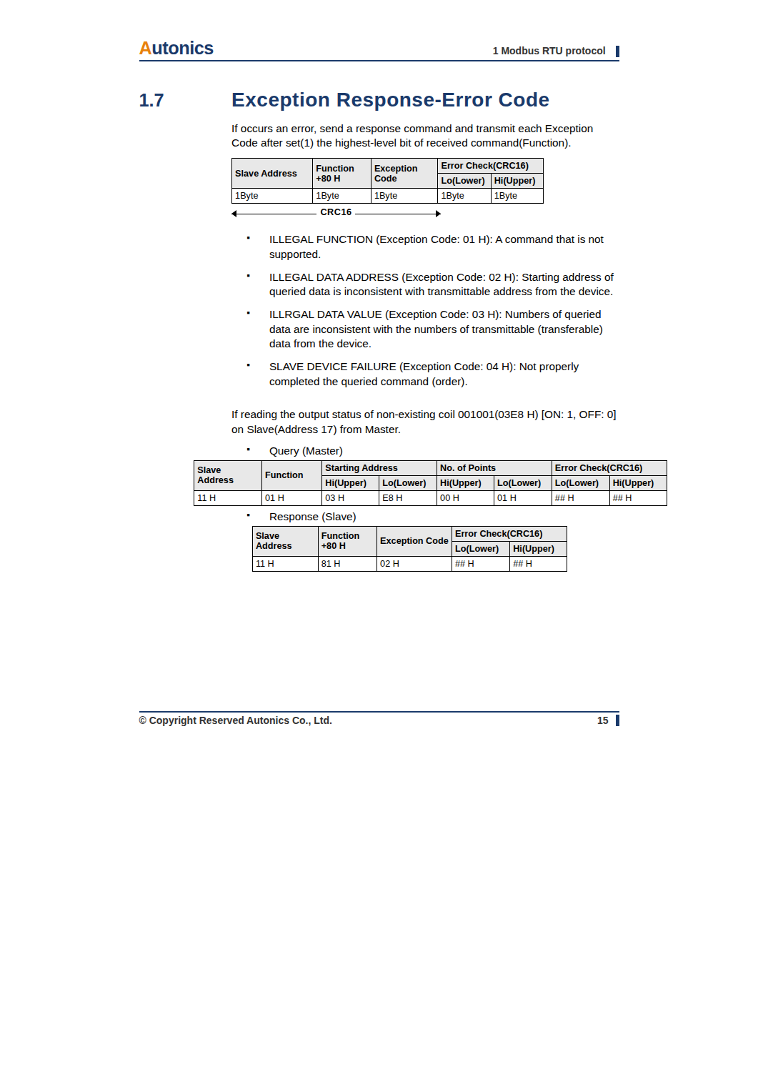Autonics
1 Modbus RTU protocol
1.7 Exception Response-Error Code
If occurs an error, send a response command and transmit each Exception Code after set(1) the highest-level bit of received command(Function).
| Slave Address | Function +80 H | Exception Code | Error Check(CRC16) |
| --- | --- | --- | --- |
| Lo(Lower) | Hi(Upper) |
| 1Byte | 1Byte | 1Byte | 1Byte | 1Byte |
CRC16
ILLEGAL FUNCTION (Exception Code: 01 H): A command that is not supported.
ILLEGAL DATA ADDRESS (Exception Code: 02 H): Starting address of queried data is inconsistent with transmittable address from the device.
ILLRGAL DATA VALUE (Exception Code: 03 H): Numbers of queried data are inconsistent with the numbers of transmittable (transferable) data from the device.
SLAVE DEVICE FAILURE (Exception Code: 04 H): Not properly completed the queried command (order).
If reading the output status of non-existing coil 001001(03E8 H) [ON: 1, OFF: 0] on Slave(Address 17) from Master.
Query (Master)
| Slave Address | Function | Starting Address | No. of Points | Error Check(CRC16) |
| --- | --- | --- | --- | --- |
| Hi(Upper) | Lo(Lower) | Hi(Upper) | Lo(Lower) | Lo(Lower) | Hi(Upper) |
| 11 H | 01 H | 03 H | E8 H | 00 H | 01 H | ## H | ## H |
Response (Slave)
| Slave Address | Function +80 H | Exception Code | Error Check(CRC16) |
| --- | --- | --- | --- |
| Lo(Lower) | Hi(Upper) |
| 11 H | 81 H | 02 H | ## H | ## H |
© Copyright Reserved Autonics Co., Ltd.
15